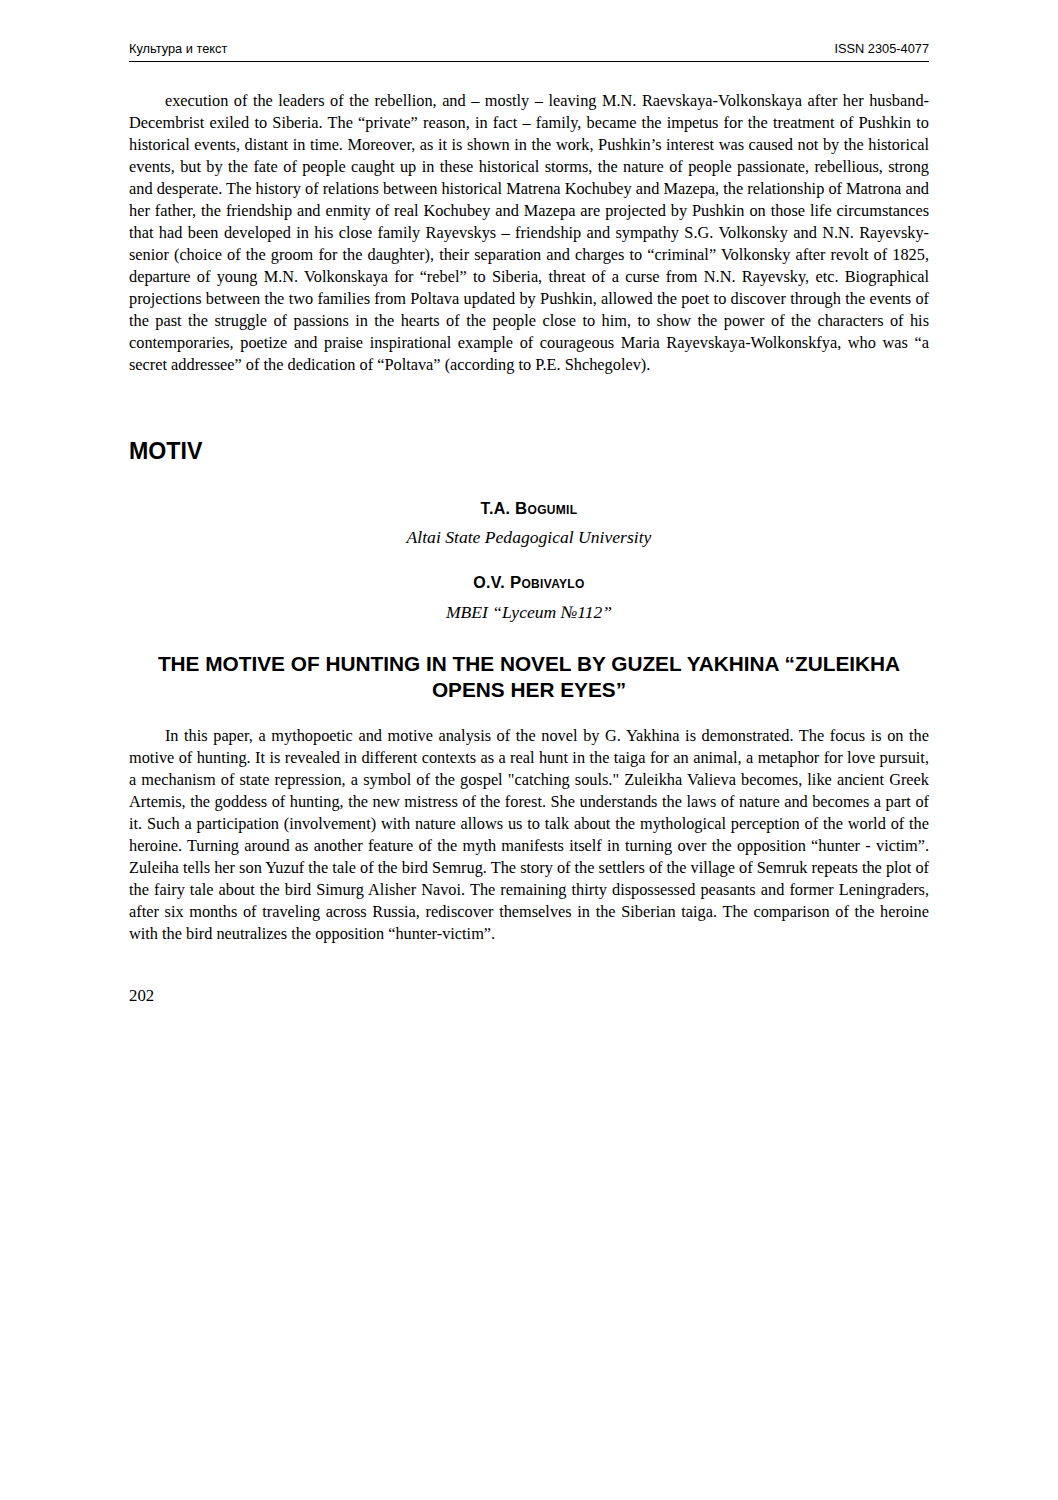Культура и текст ISSN 2305-4077
execution of the leaders of the rebellion, and – mostly – leaving M.N. Raevskaya-Volkonskaya after her husband-Decembrist exiled to Siberia. The “private” reason, in fact – family, became the impetus for the treatment of Pushkin to historical events, distant in time. Moreover, as it is shown in the work, Pushkin’s interest was caused not by the historical events, but by the fate of people caught up in these historical storms, the nature of people passionate, rebellious, strong and desperate. The history of relations between historical Matrena Kochubey and Mazepa, the relationship of Matrona and her father, the friendship and enmity of real Kochubey and Mazepa are projected by Pushkin on those life circumstances that had been developed in his close family Rayevskys – friendship and sympathy S.G. Volkonsky and N.N. Rayevsky-senior (choice of the groom for the daughter), their separation and charges to “criminal” Volkonsky after revolt of 1825, departure of young M.N. Volkonskaya for “rebel” to Siberia, threat of a curse from N.N. Rayevsky, etc. Biographical projections between the two families from Poltava updated by Pushkin, allowed the poet to discover through the events of the past the struggle of passions in the hearts of the people close to him, to show the power of the characters of his contemporaries, poetize and praise inspirational example of courageous Maria Rayevskaya-Wolkonskfya, who was “a secret addressee” of the dedication of “Poltava” (according to P.E. Shchegolev).
MOTIV
T.A. Bogumil
Altai State Pedagogical University
O.V. Pobivaylo
MBEI “Lyceum №112”
THE MOTIVE OF HUNTING IN THE NOVEL BY GUZEL YAKHINA “ZULEIKHA OPENS HER EYES”
In this paper, a mythopoetic and motive analysis of the novel by G. Yakhina is demonstrated. The focus is on the motive of hunting. It is revealed in different contexts as a real hunt in the taiga for an animal, a metaphor for love pursuit, a mechanism of state repression, a symbol of the gospel "catching souls." Zuleikha Valieva becomes, like ancient Greek Artemis, the goddess of hunting, the new mistress of the forest. She understands the laws of nature and becomes a part of it. Such a participation (involvement) with nature allows us to talk about the mythological perception of the world of the heroine. Turning around as another feature of the myth manifests itself in turning over the opposition “hunter - victim”. Zuleiha tells her son Yuzuf the tale of the bird Semrug. The story of the settlers of the village of Semruk repeats the plot of the fairy tale about the bird Simurg Alisher Navoi. The remaining thirty dispossessed peasants and former Leningraders, after six months of traveling across Russia, rediscover themselves in the Siberian taiga. The comparison of the heroine with the bird neutralizes the opposition “hunter-victim”.
202